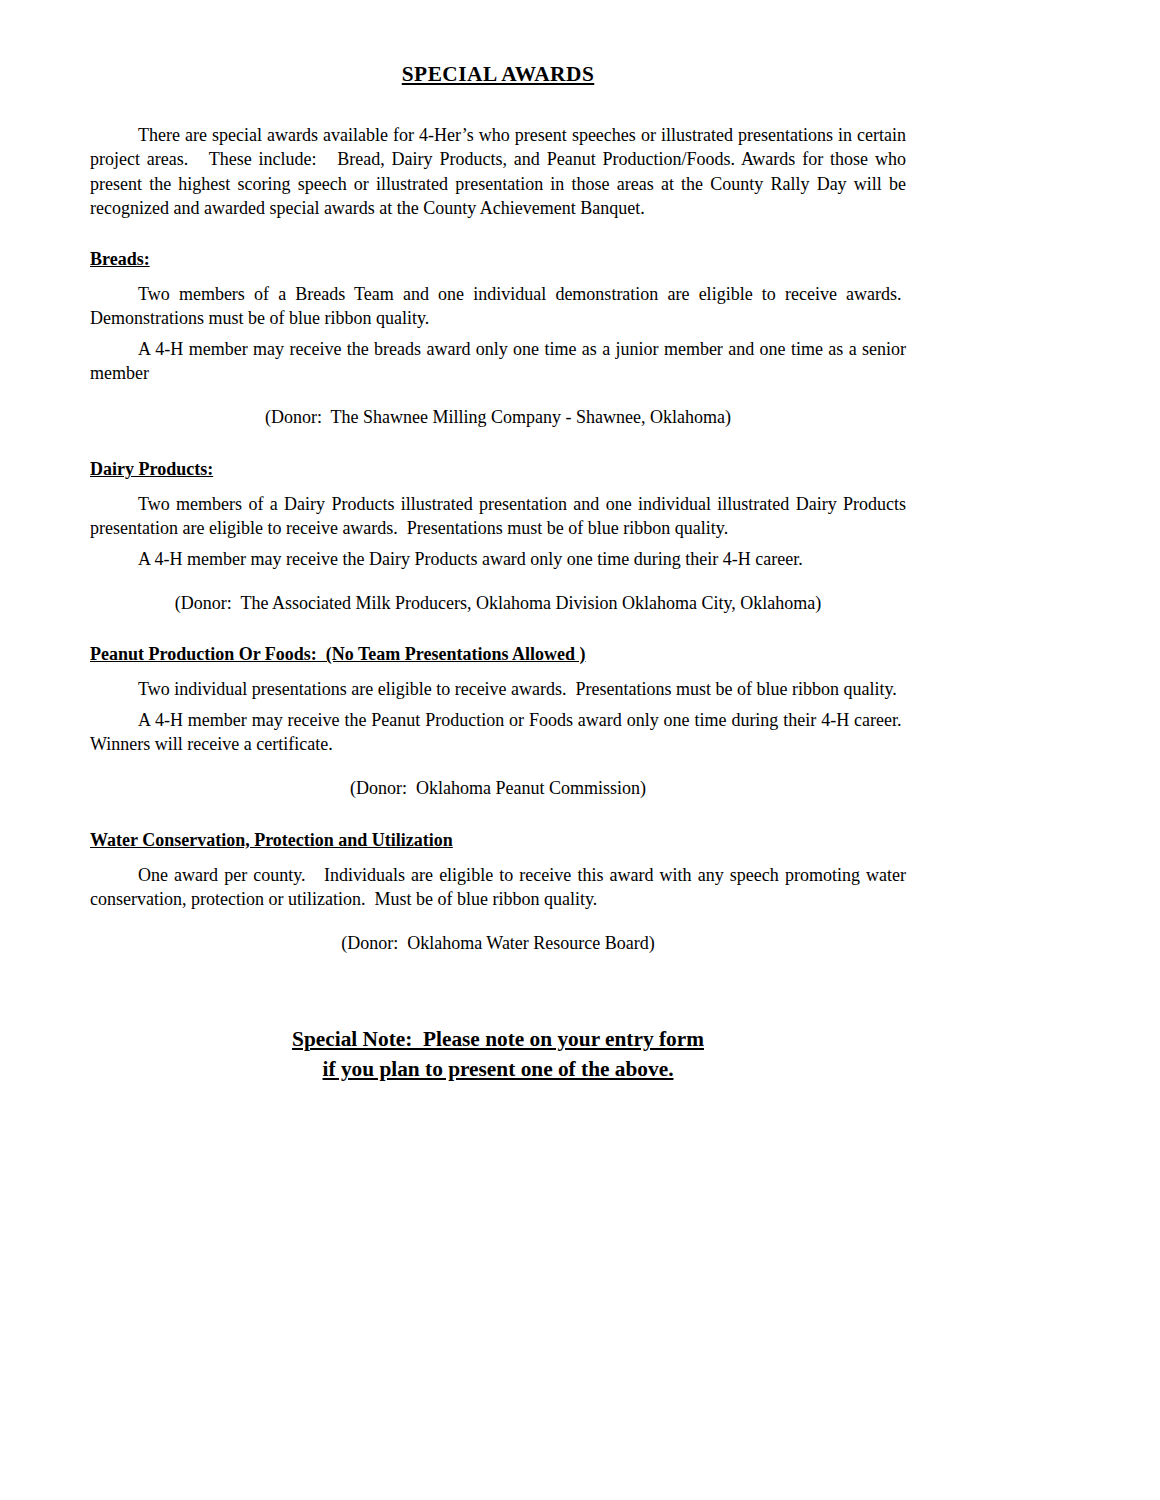SPECIAL AWARDS
There are special awards available for 4-Her’s who present speeches or illustrated presentations in certain project areas. These include: Bread, Dairy Products, and Peanut Production/Foods. Awards for those who present the highest scoring speech or illustrated presentation in those areas at the County Rally Day will be recognized and awarded special awards at the County Achievement Banquet.
Breads:
Two members of a Breads Team and one individual demonstration are eligible to receive awards. Demonstrations must be of blue ribbon quality.
A 4-H member may receive the breads award only one time as a junior member and one time as a senior member
(Donor: The Shawnee Milling Company - Shawnee, Oklahoma)
Dairy Products:
Two members of a Dairy Products illustrated presentation and one individual illustrated Dairy Products presentation are eligible to receive awards. Presentations must be of blue ribbon quality.
A 4-H member may receive the Dairy Products award only one time during their 4-H career.
(Donor: The Associated Milk Producers, Oklahoma Division Oklahoma City, Oklahoma)
Peanut Production Or Foods: (No Team Presentations Allowed )
Two individual presentations are eligible to receive awards. Presentations must be of blue ribbon quality.
A 4-H member may receive the Peanut Production or Foods award only one time during their 4-H career. Winners will receive a certificate.
(Donor: Oklahoma Peanut Commission)
Water Conservation, Protection and Utilization
One award per county. Individuals are eligible to receive this award with any speech promoting water conservation, protection or utilization. Must be of blue ribbon quality.
(Donor: Oklahoma Water Resource Board)
Special Note: Please note on your entry form if you plan to present one of the above.